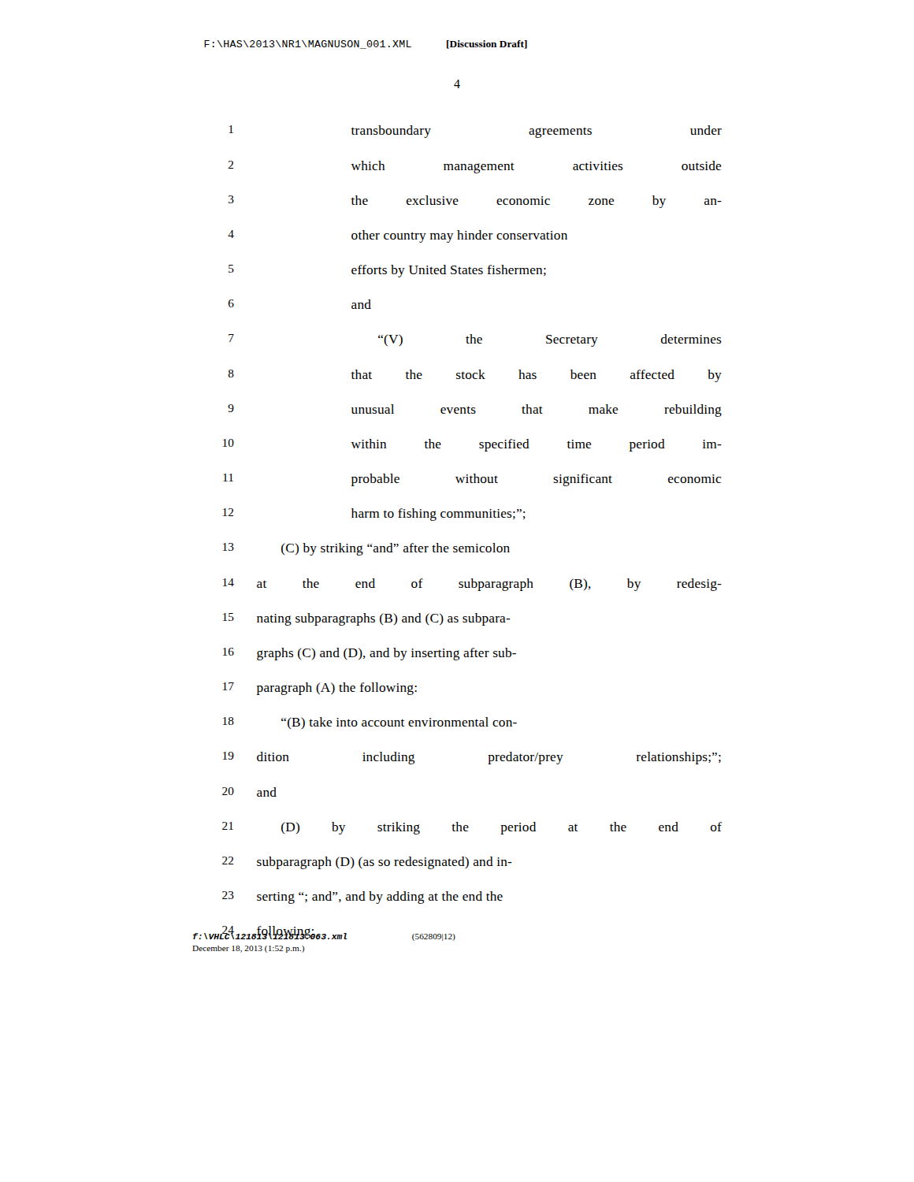F:\HAS\2013\NR1\MAGNUSON_001.XML [Discussion Draft]
4
| 1 | transboundary agreements under |
| 2 | which management activities outside |
| 3 | the exclusive economic zone by an- |
| 4 | other country may hinder conservation |
| 5 | efforts by United States fishermen; |
| 6 | and |
| 7 | “(V) the Secretary determines |
| 8 | that the stock has been affected by |
| 9 | unusual events that make rebuilding |
| 10 | within the specified time period im- |
| 11 | probable without significant economic |
| 12 | harm to fishing communities;”; |
| 13 | (C) by striking “and” after the semicolon |
| 14 | at the end of subparagraph (B), by redesig- |
| 15 | nating subparagraphs (B) and (C) as subpara- |
| 16 | graphs (C) and (D), and by inserting after sub- |
| 17 | paragraph (A) the following: |
| 18 | “(B) take into account environmental con- |
| 19 | dition including predator/prey relationships;”; |
| 20 | and |
| 21 | (D) by striking the period at the end of |
| 22 | subparagraph (D) (as so redesignated) and in- |
| 23 | serting “; and”, and by adding at the end the |
| 24 | following: |
f:\VHLC\121813\121813.063.xml (562809|12)
December 18, 2013 (1:52 p.m.)